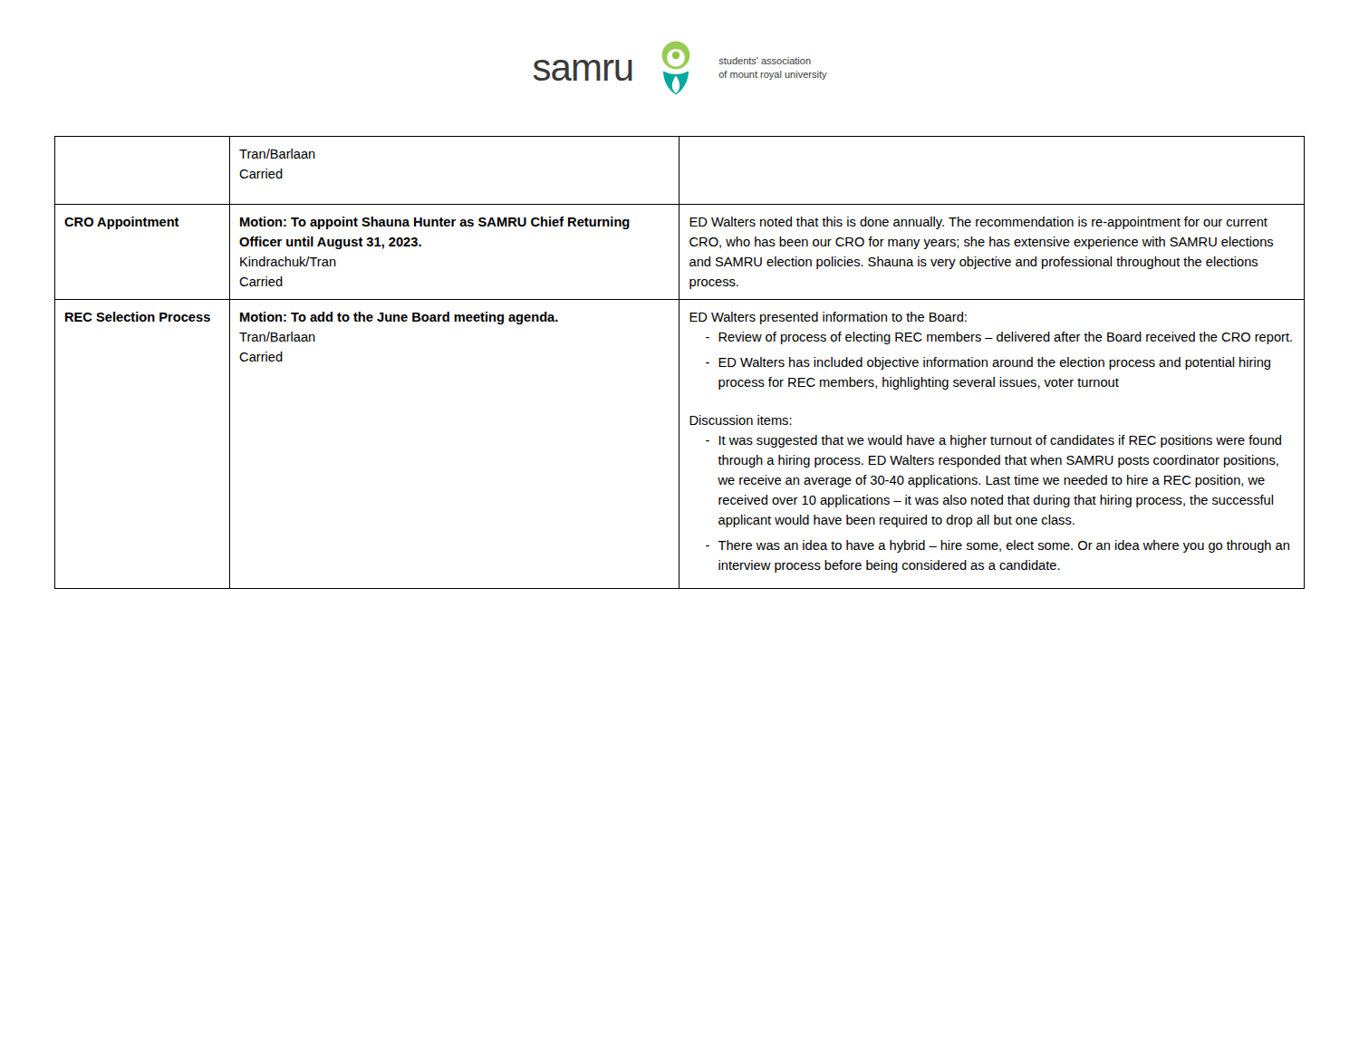samru
students' association
of mount royal university
| | Tran/Barlaan Carried | |
| CRO Appointment | Motion: To appoint Shauna Hunter as SAMRU Chief Returning Officer until August 31, 2023. Kindrachuk/Tran Carried | ED Walters noted that this is done annually. The recommendation is re-appointment for our current CRO, who has been our CRO for many years; she has extensive experience with SAMRU elections and SAMRU election policies. Shauna is very objective and professional throughout the elections process. |
| REC Selection Process | Motion: To add to the June Board meeting agenda. Tran/Barlaan Carried | ED Walters presented information to the Board: Review of process of electing REC members – delivered after the Board received the CRO report. ED Walters has included objective information around the election process and potential hiring process for REC members, highlighting several issues, voter turnout Discussion items: It was suggested that we would have a higher turnout of candidates if REC positions were found through a hiring process. ED Walters responded that when SAMRU posts coordinator positions, we receive an average of 30-40 applications. Last time we needed to hire a REC position, we received over 10 applications – it was also noted that during that hiring process, the successful applicant would have been required to drop all but one class. There was an idea to have a hybrid – hire some, elect some. Or an idea where you go through an interview process before being considered as a candidate. |